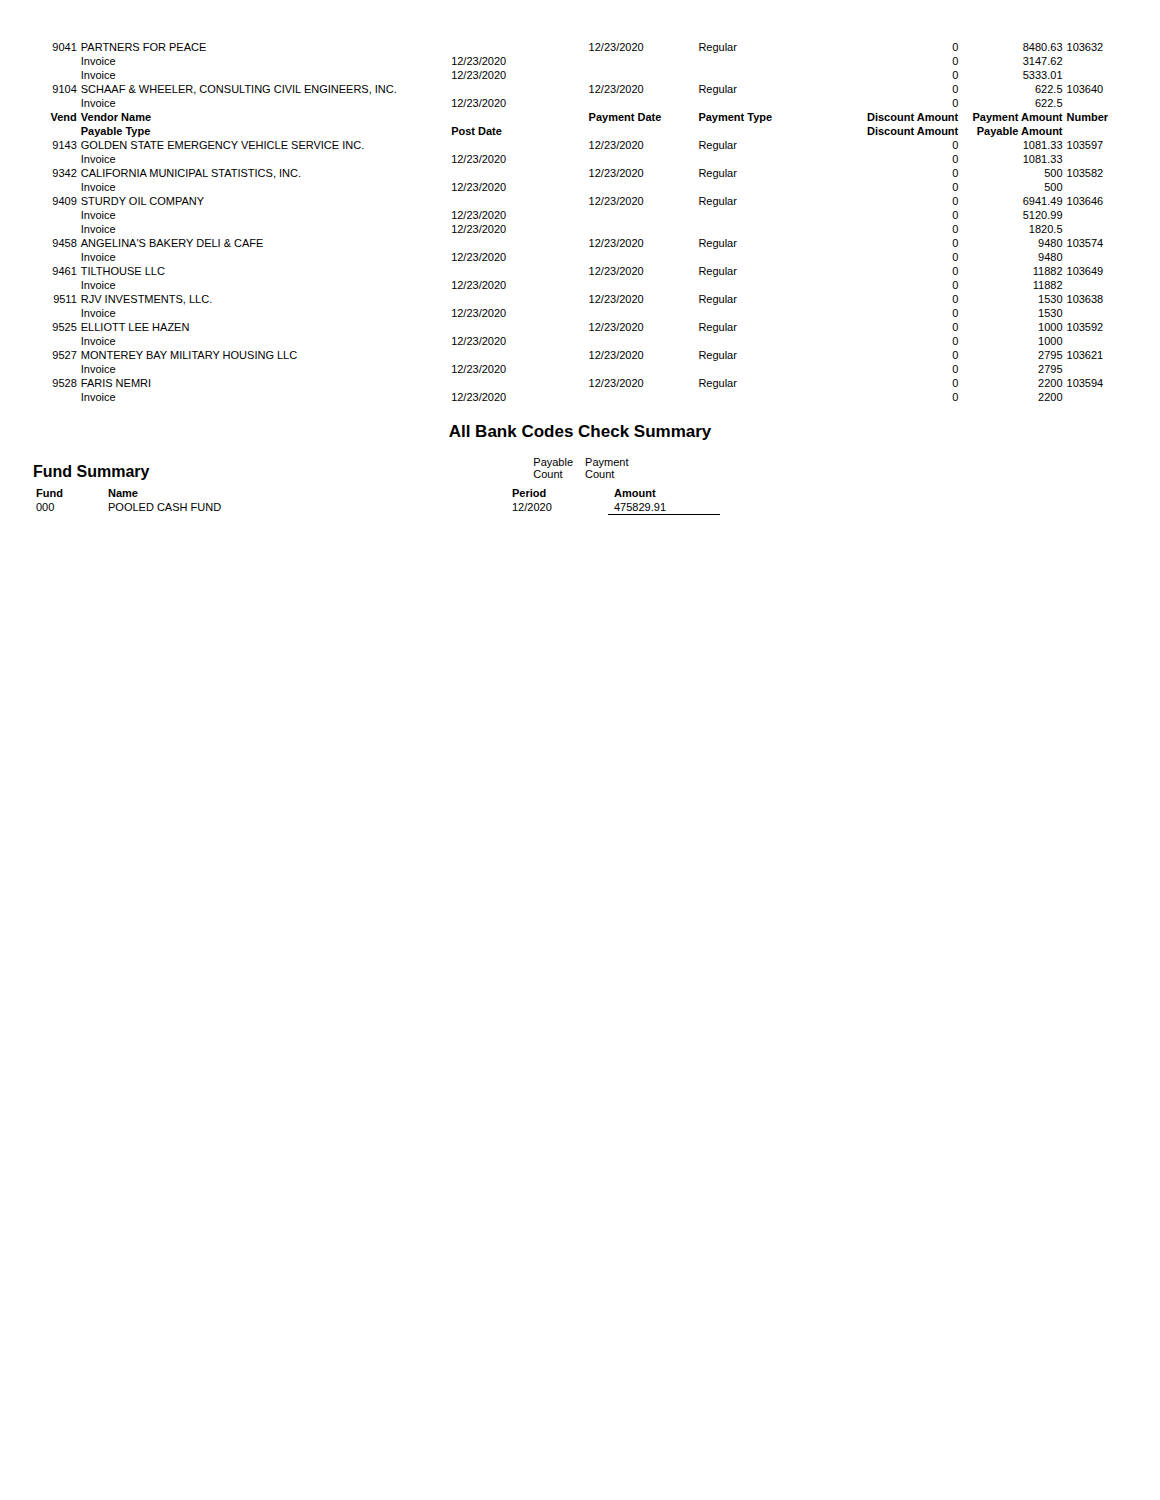| 9041 | PARTNERS FOR PEACE | | 12/23/2020 | Regular | 0 | 8480.63 | 103632 |
| | Invoice | 12/23/2020 | | | 0 | 3147.62 | |
| | Invoice | 12/23/2020 | | | 0 | 5333.01 | |
| 9104 | SCHAAF & WHEELER, CONSULTING CIVIL ENGINEERS, INC. | | 12/23/2020 | Regular | 0 | 622.5 | 103640 |
| | Invoice | 12/23/2020 | | | 0 | 622.5 | |
| Vend | Vendor Name | | Payment Date | Payment Type | Discount Amount | Payment Amount | Number |
| | Payable Type | Post Date | | | Discount Amount | Payable Amount | |
| 9143 | GOLDEN STATE EMERGENCY VEHICLE SERVICE INC. | | 12/23/2020 | Regular | 0 | 1081.33 | 103597 |
| | Invoice | 12/23/2020 | | | 0 | 1081.33 | |
| 9342 | CALIFORNIA MUNICIPAL STATISTICS, INC. | | 12/23/2020 | Regular | 0 | 500 | 103582 |
| | Invoice | 12/23/2020 | | | 0 | 500 | |
| 9409 | STURDY OIL COMPANY | | 12/23/2020 | Regular | 0 | 6941.49 | 103646 |
| | Invoice | 12/23/2020 | | | 0 | 5120.99 | |
| | Invoice | 12/23/2020 | | | 0 | 1820.5 | |
| 9458 | ANGELINA'S BAKERY DELI & CAFE | | 12/23/2020 | Regular | 0 | 9480 | 103574 |
| | Invoice | 12/23/2020 | | | 0 | 9480 | |
| 9461 | TILTHOUSE LLC | | 12/23/2020 | Regular | 0 | 11882 | 103649 |
| | Invoice | 12/23/2020 | | | 0 | 11882 | |
| 9511 | RJV INVESTMENTS, LLC. | | 12/23/2020 | Regular | 0 | 1530 | 103638 |
| | Invoice | 12/23/2020 | | | 0 | 1530 | |
| 9525 | ELLIOTT LEE HAZEN | | 12/23/2020 | Regular | 0 | 1000 | 103592 |
| | Invoice | 12/23/2020 | | | 0 | 1000 | |
| 9527 | MONTEREY BAY MILITARY HOUSING LLC | | 12/23/2020 | Regular | 0 | 2795 | 103621 |
| | Invoice | 12/23/2020 | | | 0 | 2795 | |
| 9528 | FARIS NEMRI | | 12/23/2020 | Regular | 0 | 2200 | 103594 |
| | Invoice | 12/23/2020 | | | 0 | 2200 | |
All Bank Codes Check Summary
| Fund Summary | / Payable Count / Payment Count / |
| Fund | Name | | Period | Amount |
| --- | --- | --- | --- | --- |
| 000 | POOLED CASH FUND | | 12/2020 | 475829.91 |